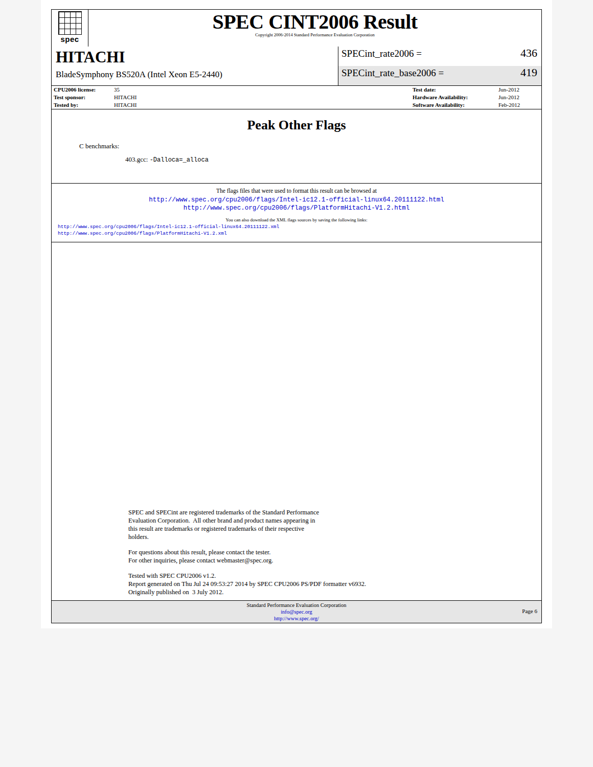spec
SPEC CINT2006 Result
Copyright 2006-2014 Standard Performance Evaluation Corporation
HITACHI
BladeSymphony BS520A (Intel Xeon E5-2440)
SPECint_rate2006 =
436
SPECint_rate_base2006 =
419
| CPU2006 license: | 35 | Test date: | Jun-2012 |
| Test sponsor: | HITACHI | Hardware Availability: | Jun-2012 |
| Tested by: | HITACHI | Software Availability: | Feb-2012 |
Peak Other Flags
C benchmarks:
403.gcc: -Dalloca=_alloca
The flags files that were used to format this result can be browsed at
http://www.spec.org/cpu2006/flags/Intel-ic12.1-official-linux64.20111122.html
http://www.spec.org/cpu2006/flags/PlatformHitachi-V1.2.html
You can also download the XML flags sources by saving the following links:
http://www.spec.org/cpu2006/flags/Intel-ic12.1-official-linux64.20111122.xml
http://www.spec.org/cpu2006/flags/PlatformHitachi-V1.2.xml
SPEC and SPECint are registered trademarks of the Standard Performance
Evaluation Corporation. All other brand and product names appearing in
this result are trademarks or registered trademarks of their respective
holders.
For questions about this result, please contact the tester.
For other inquiries, please contact webmaster@spec.org.
Tested with SPEC CPU2006 v1.2.
Report generated on Thu Jul 24 09:53:27 2014 by SPEC CPU2006 PS/PDF formatter v6932.
Originally published on 3 July 2012.
Standard Performance Evaluation Corporation
info@spec.org
http://www.spec.org/
Page 6